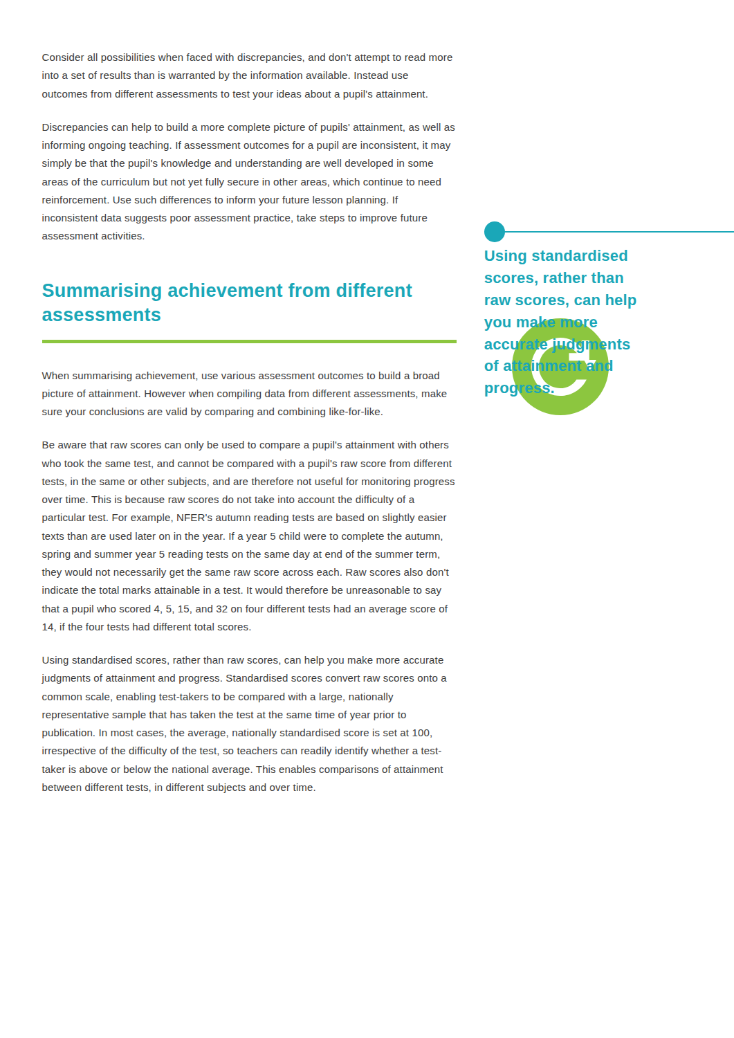Consider all possibilities when faced with discrepancies, and don't attempt to read more into a set of results than is warranted by the information available. Instead use outcomes from different assessments to test your ideas about a pupil's attainment.
Discrepancies can help to build a more complete picture of pupils' attainment, as well as informing ongoing teaching. If assessment outcomes for a pupil are inconsistent, it may simply be that the pupil's knowledge and understanding are well developed in some areas of the curriculum but not yet fully secure in other areas, which continue to need reinforcement. Use such differences to inform your future lesson planning. If inconsistent data suggests poor assessment practice, take steps to improve future assessment activities.
Summarising achievement from different assessments
When summarising achievement, use various assessment outcomes to build a broad picture of attainment. However when compiling data from different assessments, make sure your conclusions are valid by comparing and combining like-for-like.
Be aware that raw scores can only be used to compare a pupil's attainment with others who took the same test, and cannot be compared with a pupil's raw score from different tests, in the same or other subjects, and are therefore not useful for monitoring progress over time. This is because raw scores do not take into account the difficulty of a particular test. For example, NFER's autumn reading tests are based on slightly easier texts than are used later on in the year. If a year 5 child were to complete the autumn, spring and summer year 5 reading tests on the same day at end of the summer term, they would not necessarily get the same raw score across each. Raw scores also don't indicate the total marks attainable in a test. It would therefore be unreasonable to say that a pupil who scored 4, 5, 15, and 32 on four different tests had an average score of 14, if the four tests had different total scores.
Using standardised scores, rather than raw scores, can help you make more accurate judgments of attainment and progress. Standardised scores convert raw scores onto a common scale, enabling test-takers to be compared with a large, nationally representative sample that has taken the test at the same time of year prior to publication. In most cases, the average, nationally standardised score is set at 100, irrespective of the difficulty of the test, so teachers can readily identify whether a test-taker is above or below the national average. This enables comparisons of attainment between different tests, in different subjects and over time.
Using standardised scores, rather than raw scores, can help you make more accurate judgments of attainment and progress.